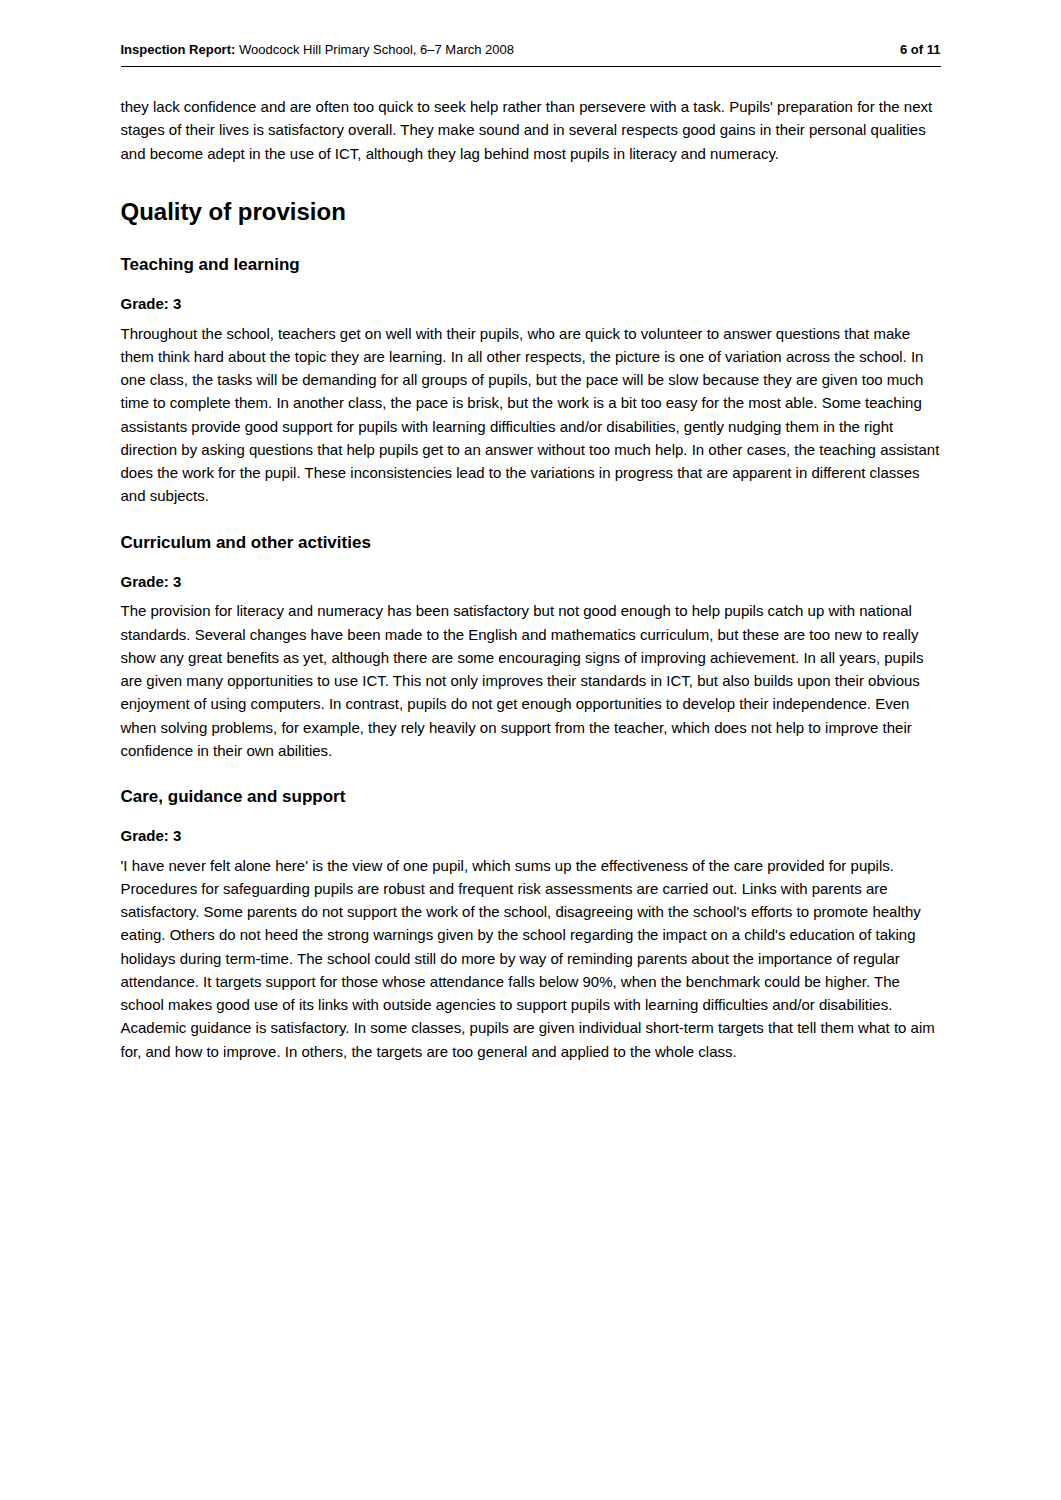Inspection Report: Woodcock Hill Primary School, 6–7 March 2008 6 of 11
they lack confidence and are often too quick to seek help rather than persevere with a task. Pupils' preparation for the next stages of their lives is satisfactory overall. They make sound and in several respects good gains in their personal qualities and become adept in the use of ICT, although they lag behind most pupils in literacy and numeracy.
Quality of provision
Teaching and learning
Grade: 3
Throughout the school, teachers get on well with their pupils, who are quick to volunteer to answer questions that make them think hard about the topic they are learning. In all other respects, the picture is one of variation across the school. In one class, the tasks will be demanding for all groups of pupils, but the pace will be slow because they are given too much time to complete them. In another class, the pace is brisk, but the work is a bit too easy for the most able. Some teaching assistants provide good support for pupils with learning difficulties and/or disabilities, gently nudging them in the right direction by asking questions that help pupils get to an answer without too much help. In other cases, the teaching assistant does the work for the pupil. These inconsistencies lead to the variations in progress that are apparent in different classes and subjects.
Curriculum and other activities
Grade: 3
The provision for literacy and numeracy has been satisfactory but not good enough to help pupils catch up with national standards. Several changes have been made to the English and mathematics curriculum, but these are too new to really show any great benefits as yet, although there are some encouraging signs of improving achievement. In all years, pupils are given many opportunities to use ICT. This not only improves their standards in ICT, but also builds upon their obvious enjoyment of using computers. In contrast, pupils do not get enough opportunities to develop their independence. Even when solving problems, for example, they rely heavily on support from the teacher, which does not help to improve their confidence in their own abilities.
Care, guidance and support
Grade: 3
'I have never felt alone here' is the view of one pupil, which sums up the effectiveness of the care provided for pupils. Procedures for safeguarding pupils are robust and frequent risk assessments are carried out. Links with parents are satisfactory. Some parents do not support the work of the school, disagreeing with the school's efforts to promote healthy eating. Others do not heed the strong warnings given by the school regarding the impact on a child's education of taking holidays during term-time. The school could still do more by way of reminding parents about the importance of regular attendance. It targets support for those whose attendance falls below 90%, when the benchmark could be higher. The school makes good use of its links with outside agencies to support pupils with learning difficulties and/or disabilities. Academic guidance is satisfactory. In some classes, pupils are given individual short-term targets that tell them what to aim for, and how to improve. In others, the targets are too general and applied to the whole class.